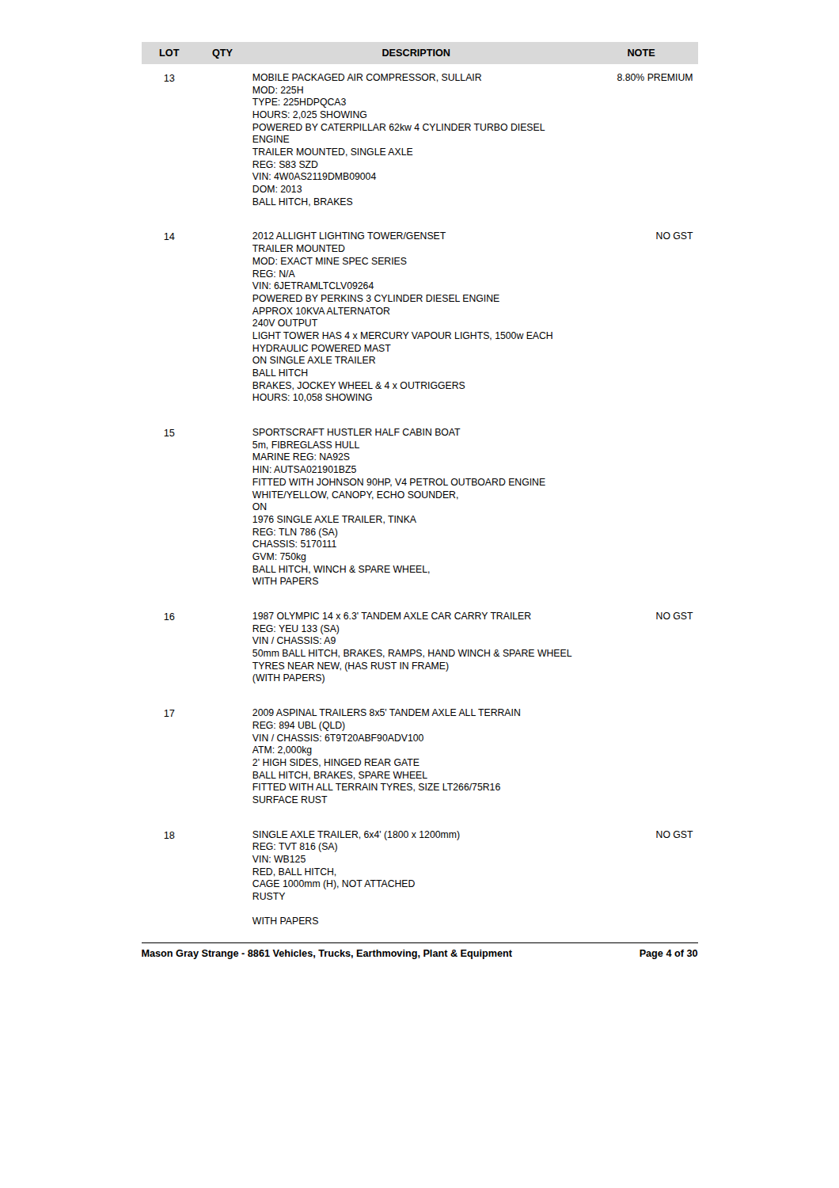| LOT | QTY | DESCRIPTION | NOTE |
| --- | --- | --- | --- |
| 13 | | MOBILE PACKAGED AIR COMPRESSOR, SULLAIR MOD: 225H TYPE: 225HDPQCA3 HOURS: 2,025 SHOWING POWERED BY CATERPILLAR 62kw 4 CYLINDER TURBO DIESEL ENGINE TRAILER MOUNTED, SINGLE AXLE REG: S83 SZD VIN: 4W0AS2119DMB09004 DOM: 2013 BALL HITCH, BRAKES | 8.80% PREMIUM |
| 14 | | 2012 ALLIGHT LIGHTING TOWER/GENSET TRAILER MOUNTED MOD: EXACT MINE SPEC SERIES REG: N/A VIN: 6JETRAMLTCLV09264 POWERED BY PERKINS 3 CYLINDER DIESEL ENGINE APPROX 10KVA ALTERNATOR 240V OUTPUT LIGHT TOWER HAS 4 x MERCURY VAPOUR LIGHTS, 1500w EACH HYDRAULIC POWERED MAST ON SINGLE AXLE TRAILER BALL HITCH BRAKES, JOCKEY WHEEL & 4 x OUTRIGGERS HOURS: 10,058 SHOWING | NO GST |
| 15 | | SPORTSCRAFT HUSTLER HALF CABIN BOAT 5m, FIBREGLASS HULL MARINE REG: NA92S HIN: AUTSA021901BZ5 FITTED WITH JOHNSON 90HP, V4 PETROL OUTBOARD ENGINE WHITE/YELLOW, CANOPY, ECHO SOUNDER, ON 1976 SINGLE AXLE TRAILER, TINKA REG: TLN 786 (SA) CHASSIS: 5170111 GVM: 750kg BALL HITCH, WINCH & SPARE WHEEL, WITH PAPERS | |
| 16 | | 1987 OLYMPIC 14 x 6.3' TANDEM AXLE CAR CARRY TRAILER REG: YEU 133 (SA) VIN / CHASSIS: A9 50mm BALL HITCH, BRAKES, RAMPS, HAND WINCH & SPARE WHEEL TYRES NEAR NEW, (HAS RUST IN FRAME) (WITH PAPERS) | NO GST |
| 17 | | 2009 ASPINAL TRAILERS 8x5' TANDEM AXLE ALL TERRAIN REG: 894 UBL (QLD) VIN / CHASSIS: 6T9T20ABF90ADV100 ATM: 2,000kg 2' HIGH SIDES, HINGED REAR GATE BALL HITCH, BRAKES, SPARE WHEEL FITTED WITH ALL TERRAIN TYRES, SIZE LT266/75R16 SURFACE RUST | |
| 18 | | SINGLE AXLE TRAILER, 6x4' (1800 x 1200mm) REG: TVT 816 (SA) VIN: WB125 RED, BALL HITCH, CAGE 1000mm (H), NOT ATTACHED RUSTY WITH PAPERS | NO GST |
Mason Gray Strange - 8861 Vehicles, Trucks, Earthmoving, Plant & Equipment Page 4 of 30